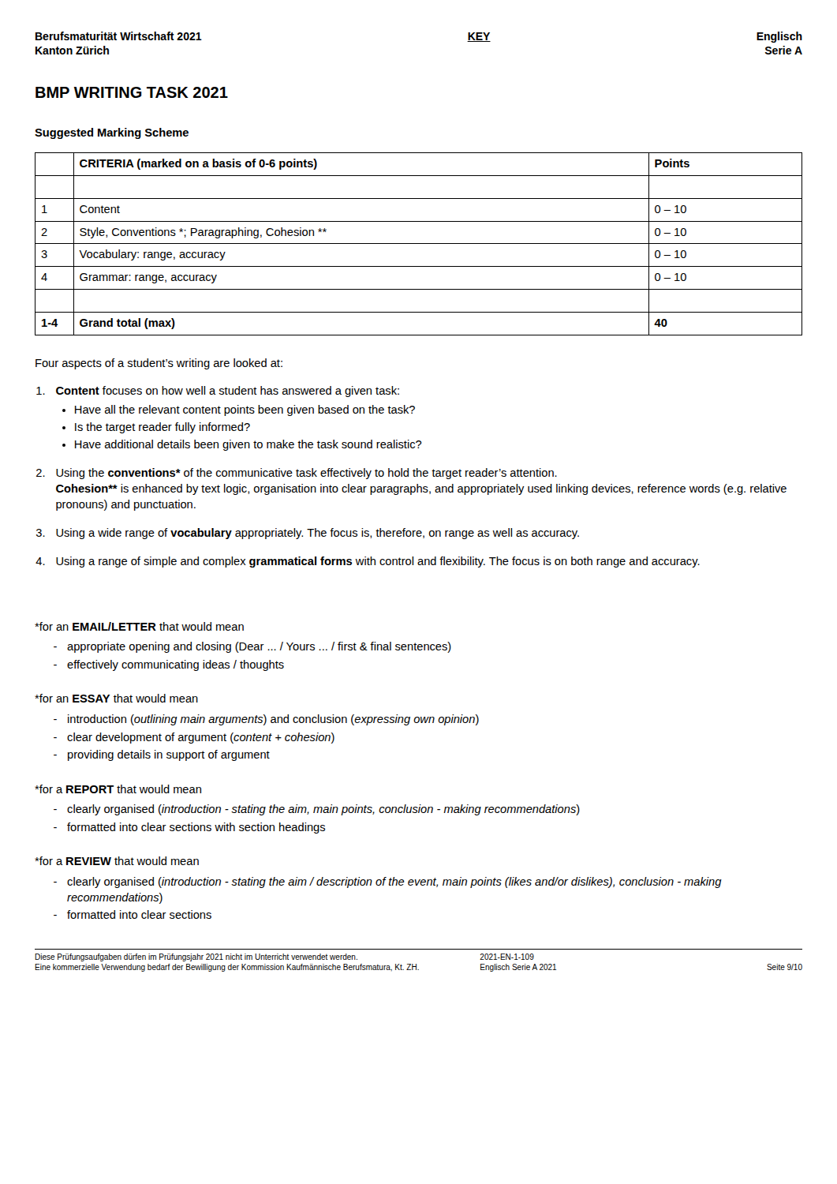Berufsmaturität Wirtschaft 2021
Kanton Zürich
KEY
Englisch
Serie A
BMP WRITING TASK 2021
Suggested Marking Scheme
| | CRITERIA (marked on a basis of 0-6 points) | Points |
| --- | --- | --- |
| 1 | Content | 0 – 10 |
| 2 | Style, Conventions *; Paragraphing, Cohesion ** | 0 – 10 |
| 3 | Vocabulary: range, accuracy | 0 – 10 |
| 4 | Grammar: range, accuracy | 0 – 10 |
| 1-4 | Grand total (max) | 40 |
Four aspects of a student’s writing are looked at:
Content focuses on how well a student has answered a given task:
Have all the relevant content points been given based on the task?
Is the target reader fully informed?
Have additional details been given to make the task sound realistic?
Using the conventions* of the communicative task effectively to hold the target reader’s attention.
Cohesion** is enhanced by text logic, organisation into clear paragraphs, and appropriately used linking devices, reference words (e.g. relative pronouns) and punctuation.
Using a wide range of vocabulary appropriately. The focus is, therefore, on range as well as accuracy.
Using a range of simple and complex grammatical forms with control and flexibility. The focus is on both range and accuracy.
*for an EMAIL/LETTER that would mean
appropriate opening and closing (Dear ... / Yours ... / first & final sentences)
effectively communicating ideas / thoughts
*for an ESSAY that would mean
introduction (outlining main arguments) and conclusion (expressing own opinion)
clear development of argument (content + cohesion)
providing details in support of argument
*for a REPORT that would mean
clearly organised (introduction - stating the aim, main points, conclusion - making recommendations)
formatted into clear sections with section headings
*for a REVIEW that would mean
clearly organised (introduction - stating the aim / description of the event, main points (likes and/or dislikes), conclusion - making recommendations)
formatted into clear sections
Diese Prüfungsaufgaben dürfen im Prüfungsjahr 2021 nicht im Unterricht verwendet werden.
Eine kommerzielle Verwendung bedarf der Bewilligung der Kommission Kaufmännische Berufsmatura, Kt. ZH.
2021-EN-1-109
Englisch Serie A 2021
Seite 9/10